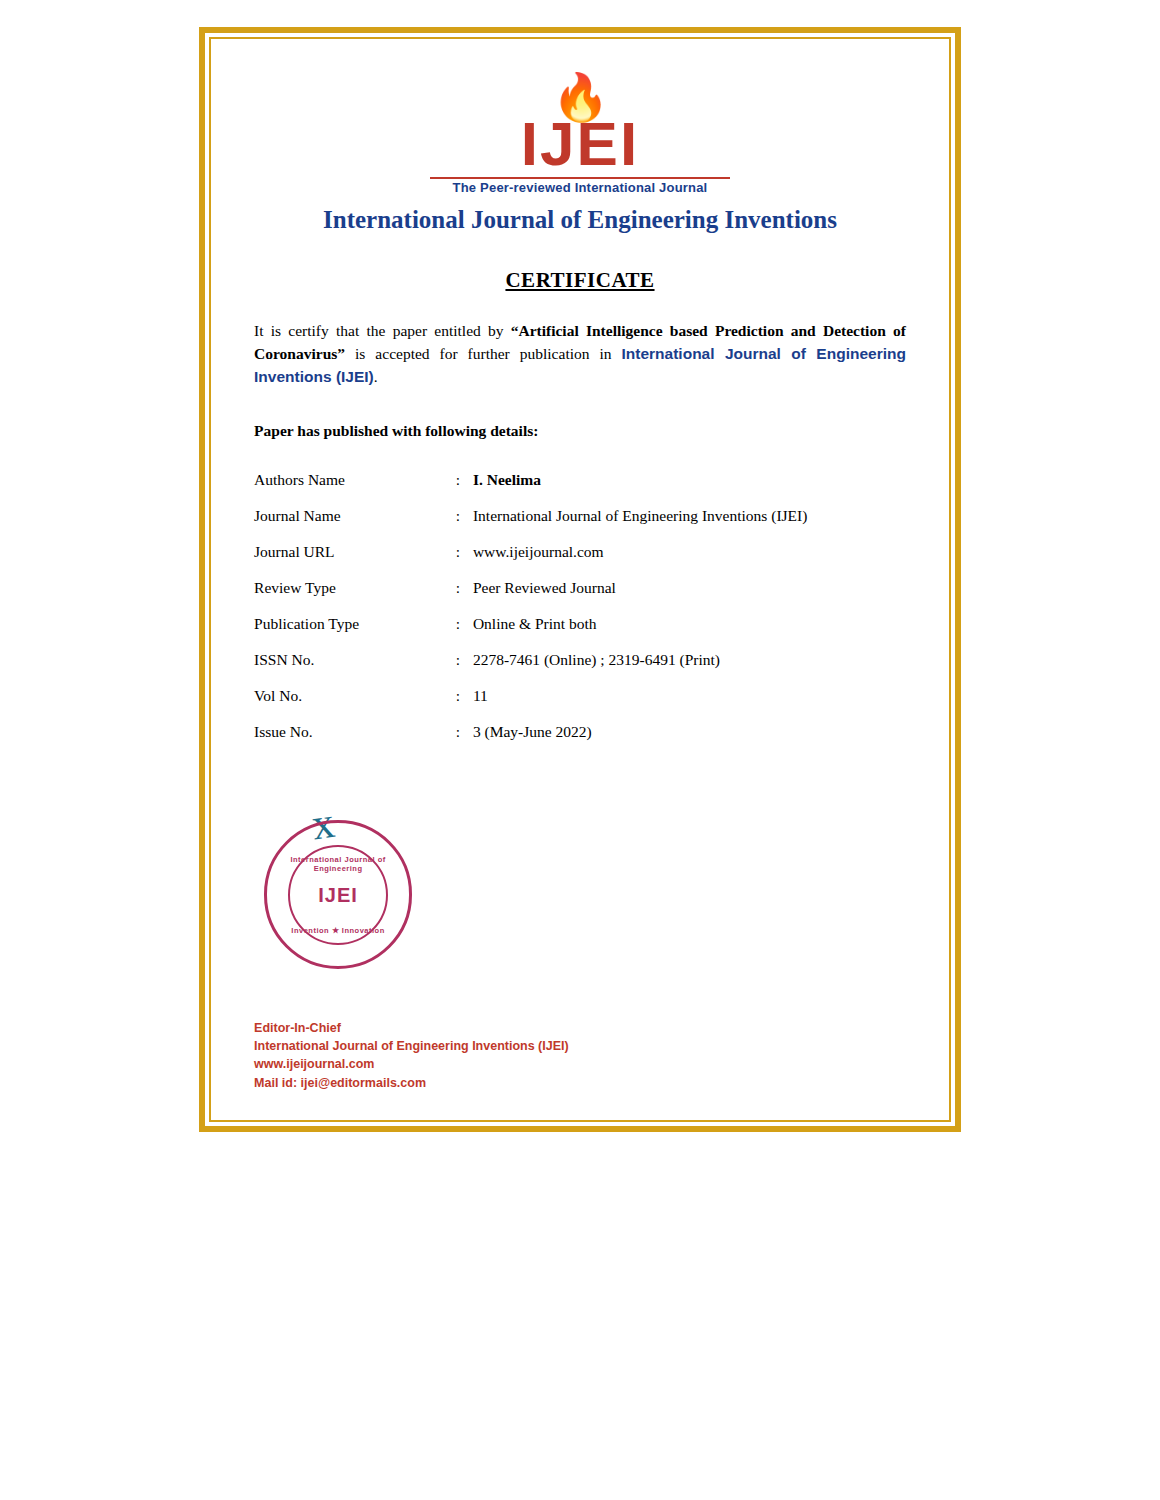🔥
IJEI
The Peer-reviewed International Journal
International Journal of Engineering Inventions
CERTIFICATE
It is certify that the paper entitled by “Artificial Intelligence based Prediction and Detection of Coronavirus” is accepted for further publication in International Journal of Engineering Inventions (IJEI).
Paper has published with following details:
| Authors Name | : | I. Neelima |
| Journal Name | : | International Journal of Engineering Inventions (IJEI) |
| Journal URL | : | www.ijeijournal.com |
| Review Type | : | Peer Reviewed Journal |
| Publication Type | : | Online & Print both |
| ISSN No. | : | 2278-7461 (Online) ; 2319-6491 (Print) |
| Vol No. | : | 11 |
| Issue No. | : | 3 (May-June 2022) |
x
International Journal of Engineering
IJEI
Invention ★ Innovation
Editor-In-Chief
International Journal of Engineering Inventions (IJEI)
www.ijeijournal.com
Mail id: ijei@editormails.com